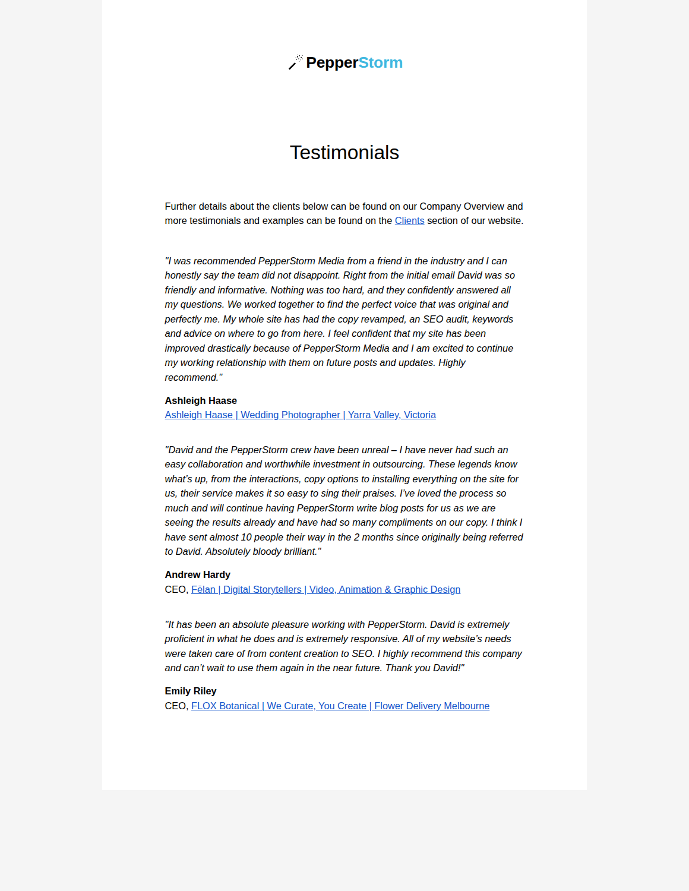Pepper Storm
Testimonials
Further details about the clients below can be found on our Company Overview and more testimonials and examples can be found on the Clients section of our website.
"I was recommended PepperStorm Media from a friend in the industry and I can honestly say the team did not disappoint. Right from the initial email David was so friendly and informative. Nothing was too hard, and they confidently answered all my questions. We worked together to find the perfect voice that was original and perfectly me. My whole site has had the copy revamped, an SEO audit, keywords and advice on where to go from here. I feel confident that my site has been improved drastically because of PepperStorm Media and I am excited to continue my working relationship with them on future posts and updates. Highly recommend."
Ashleigh Haase
Ashleigh Haase | Wedding Photographer | Yarra Valley, Victoria
"David and the PepperStorm crew have been unreal – I have never had such an easy collaboration and worthwhile investment in outsourcing. These legends know what’s up, from the interactions, copy options to installing everything on the site for us, their service makes it so easy to sing their praises. I’ve loved the process so much and will continue having PepperStorm write blog posts for us as we are seeing the results already and have had so many compliments on our copy. I think I have sent almost 10 people their way in the 2 months since originally being referred to David. Absolutely bloody brilliant."
Andrew Hardy
CEO, Fēlan | Digital Storytellers | Video, Animation & Graphic Design
"It has been an absolute pleasure working with PepperStorm. David is extremely proficient in what he does and is extremely responsive. All of my website’s needs were taken care of from content creation to SEO. I highly recommend this company and can’t wait to use them again in the near future. Thank you David!"
Emily Riley
CEO, FLOX Botanical | We Curate, You Create | Flower Delivery Melbourne